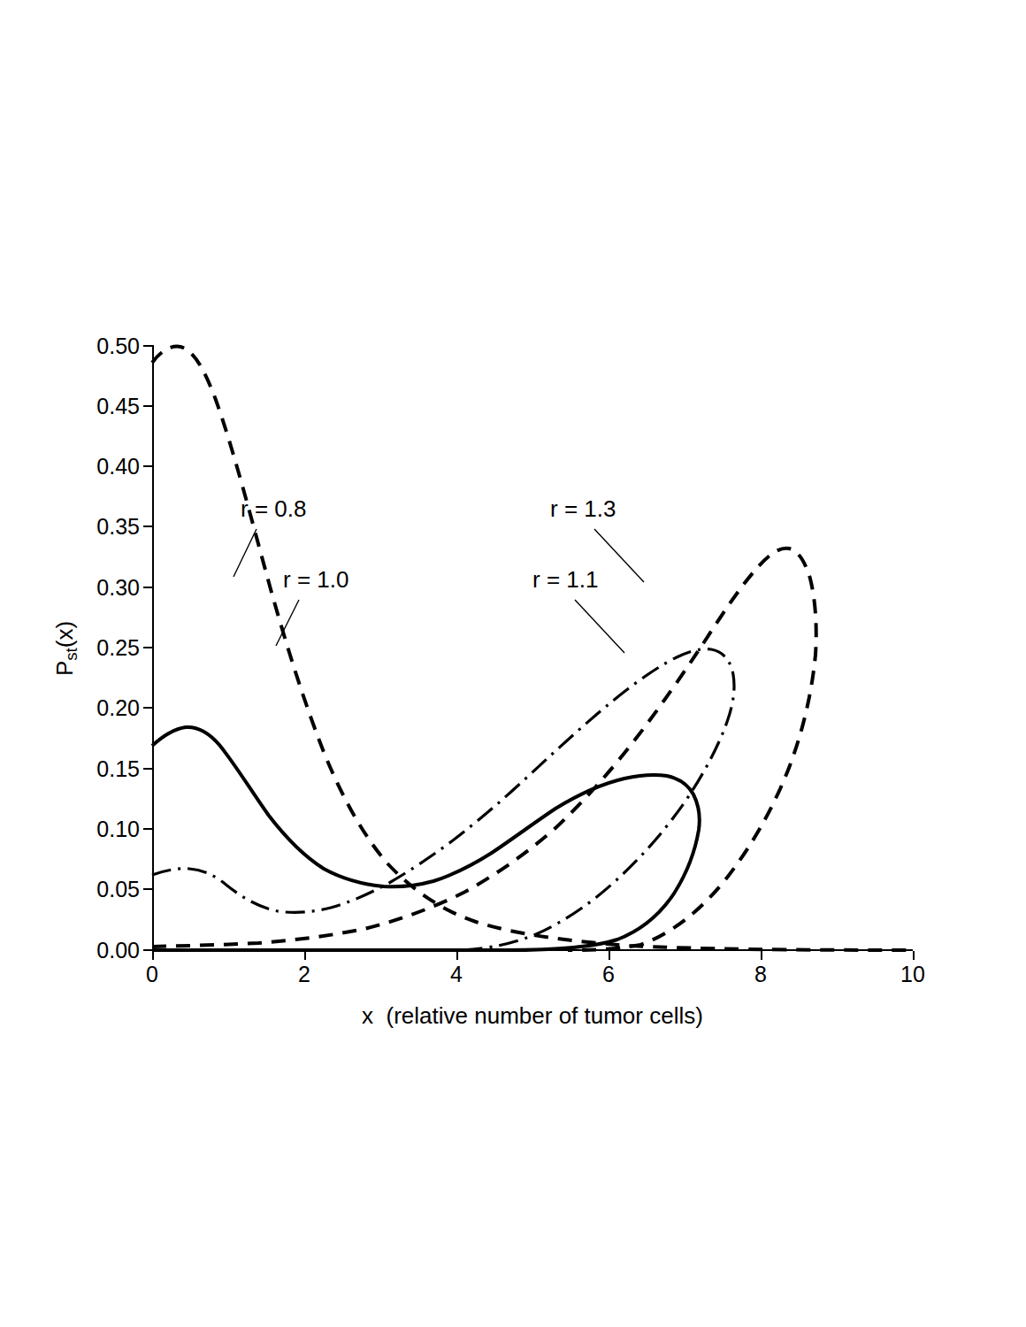Pst(x)
x (relative number of tumor cells)
0.00
0.05
0.10
0.15
0.20
0.25
0.30
0.35
0.40
0.45
0.50
0
2
4
6
8
10
r = 0.8
r = 1.0
r = 1.3
r = 1.1